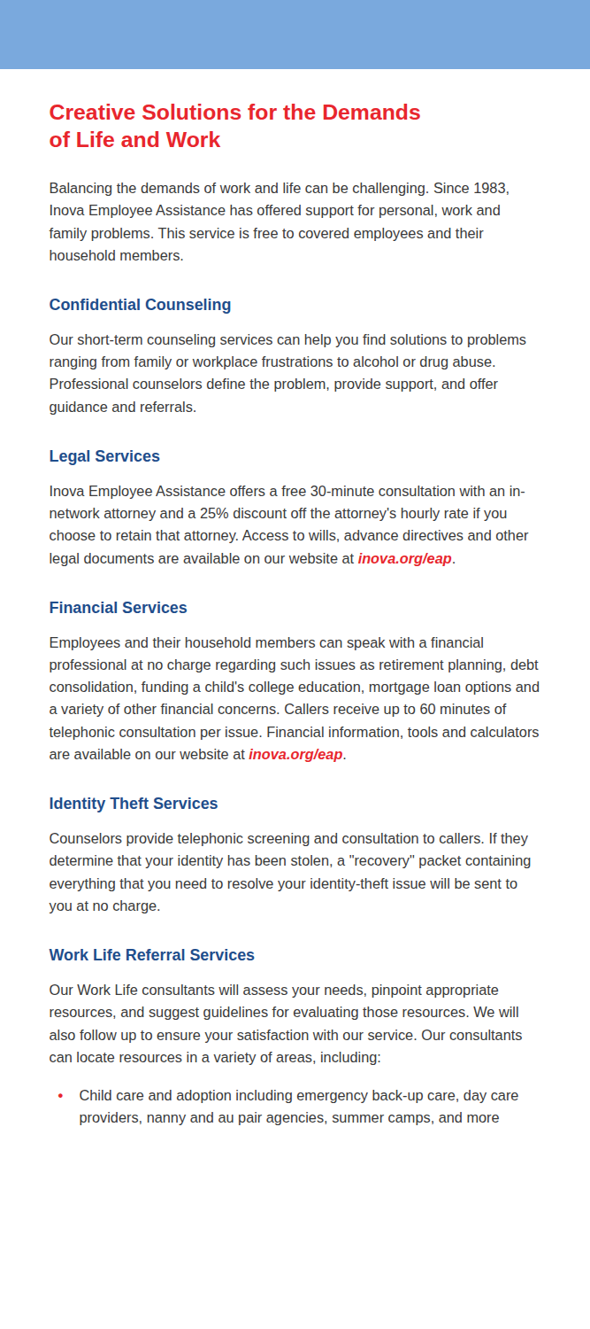Creative Solutions for the Demands
of Life and Work
Balancing the demands of work and life can be challenging. Since 1983, Inova Employee Assistance has offered support for personal, work and family problems. This service is free to covered employees and their household members.
Confidential Counseling
Our short-term counseling services can help you find solutions to problems ranging from family or workplace frustrations to alcohol or drug abuse. Professional counselors define the problem, provide support, and offer guidance and referrals.
Legal Services
Inova Employee Assistance offers a free 30-minute consultation with an in-network attorney and a 25% discount off the attorney's hourly rate if you choose to retain that attorney. Access to wills, advance directives and other legal documents are available on our website at inova.org/eap.
Financial Services
Employees and their household members can speak with a financial professional at no charge regarding such issues as retirement planning, debt consolidation, funding a child's college education, mortgage loan options and a variety of other financial concerns. Callers receive up to 60 minutes of telephonic consultation per issue. Financial information, tools and calculators are available on our website at inova.org/eap.
Identity Theft Services
Counselors provide telephonic screening and consultation to callers. If they determine that your identity has been stolen, a "recovery" packet containing everything that you need to resolve your identity-theft issue will be sent to you at no charge.
Work Life Referral Services
Our Work Life consultants will assess your needs, pinpoint appropriate resources, and suggest guidelines for evaluating those resources. We will also follow up to ensure your satisfaction with our service. Our consultants can locate resources in a variety of areas, including:
Child care and adoption including emergency back-up care, day care providers, nanny and au pair agencies, summer camps, and more